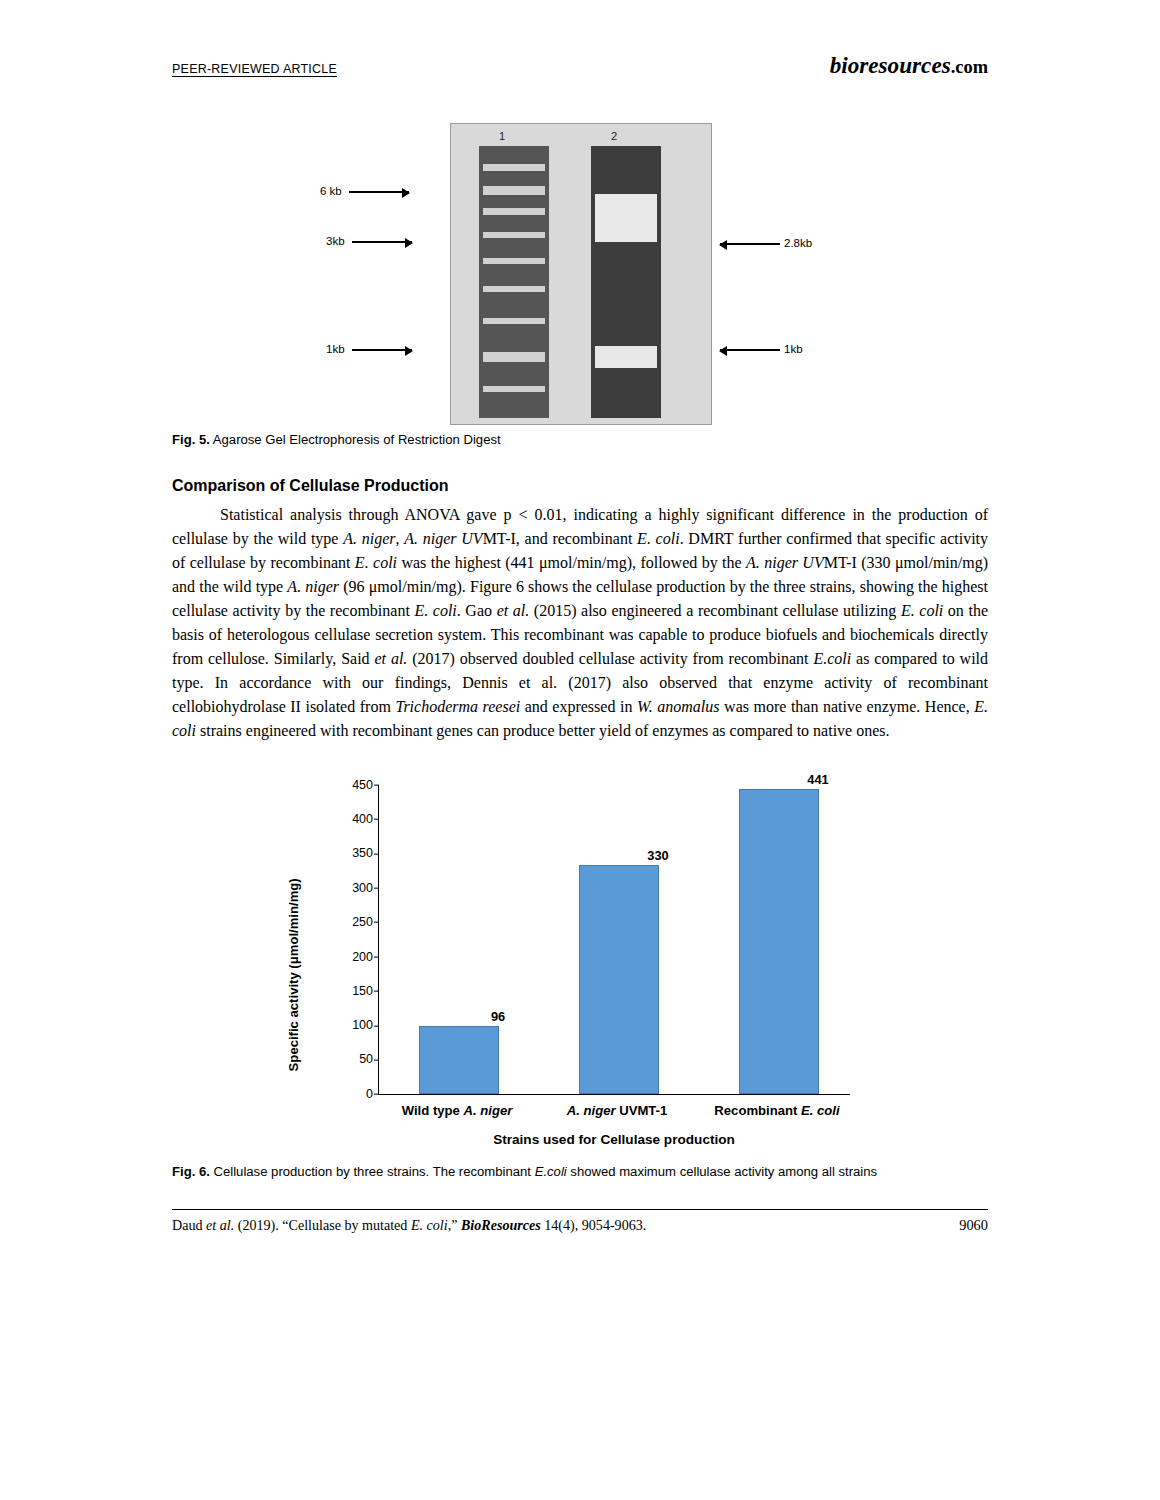PEER-REVIEWED ARTICLE
bioresources.com
6 kb
3kb
1kb
1 2
2.8kb
1kb
Fig. 5. Agarose Gel Electrophoresis of Restriction Digest
Comparison of Cellulase Production
Statistical analysis through ANOVA gave p < 0.01, indicating a highly significant difference in the production of cellulase by the wild type A. niger, A. niger UVMT-I, and recombinant E. coli. DMRT further confirmed that specific activity of cellulase by recombinant E. coli was the highest (441 μmol/min/mg), followed by the A. niger UVMT-I (330 μmol/min/mg) and the wild type A. niger (96 μmol/min/mg). Figure 6 shows the cellulase production by the three strains, showing the highest cellulase activity by the recombinant E. coli. Gao et al. (2015) also engineered a recombinant cellulase utilizing E. coli on the basis of heterologous cellulase secretion system. This recombinant was capable to produce biofuels and biochemicals directly from cellulose. Similarly, Said et al. (2017) observed doubled cellulase activity from recombinant E.coli as compared to wild type. In accordance with our findings, Dennis et al. (2017) also observed that enzyme activity of recombinant cellobiohydrolase II isolated from Trichoderma reesei and expressed in W. anomalus was more than native enzyme. Hence, E. coli strains engineered with recombinant genes can produce better yield of enzymes as compared to native ones.
Specific activity (μmol/min/mg)
450
400
350
300
250
200
150
100
50
0
96
330
441
Wild type A. niger
A. niger UVMT-1
Recombinant E. coli
Strains used for Cellulase production
Fig. 6. Cellulase production by three strains. The recombinant E.coli showed maximum cellulase activity among all strains
Daud et al. (2019). “Cellulase by mutated E. coli,” BioResources 14(4), 9054-9063.
9060